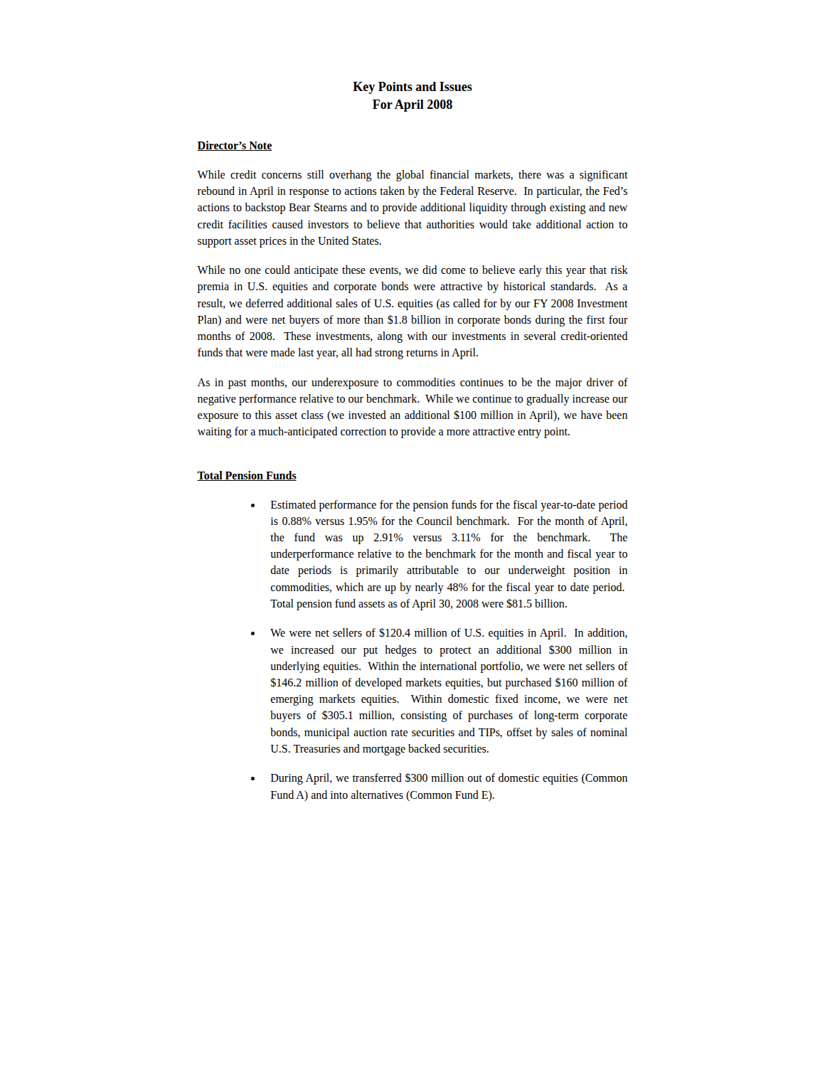Key Points and Issues
For April 2008
Director’s Note
While credit concerns still overhang the global financial markets, there was a significant rebound in April in response to actions taken by the Federal Reserve. In particular, the Fed’s actions to backstop Bear Stearns and to provide additional liquidity through existing and new credit facilities caused investors to believe that authorities would take additional action to support asset prices in the United States.
While no one could anticipate these events, we did come to believe early this year that risk premia in U.S. equities and corporate bonds were attractive by historical standards. As a result, we deferred additional sales of U.S. equities (as called for by our FY 2008 Investment Plan) and were net buyers of more than $1.8 billion in corporate bonds during the first four months of 2008. These investments, along with our investments in several credit-oriented funds that were made last year, all had strong returns in April.
As in past months, our underexposure to commodities continues to be the major driver of negative performance relative to our benchmark. While we continue to gradually increase our exposure to this asset class (we invested an additional $100 million in April), we have been waiting for a much-anticipated correction to provide a more attractive entry point.
Total Pension Funds
Estimated performance for the pension funds for the fiscal year-to-date period is 0.88% versus 1.95% for the Council benchmark. For the month of April, the fund was up 2.91% versus 3.11% for the benchmark. The underperformance relative to the benchmark for the month and fiscal year to date periods is primarily attributable to our underweight position in commodities, which are up by nearly 48% for the fiscal year to date period. Total pension fund assets as of April 30, 2008 were $81.5 billion.
We were net sellers of $120.4 million of U.S. equities in April. In addition, we increased our put hedges to protect an additional $300 million in underlying equities. Within the international portfolio, we were net sellers of $146.2 million of developed markets equities, but purchased $160 million of emerging markets equities. Within domestic fixed income, we were net buyers of $305.1 million, consisting of purchases of long-term corporate bonds, municipal auction rate securities and TIPs, offset by sales of nominal U.S. Treasuries and mortgage backed securities.
During April, we transferred $300 million out of domestic equities (Common Fund A) and into alternatives (Common Fund E).